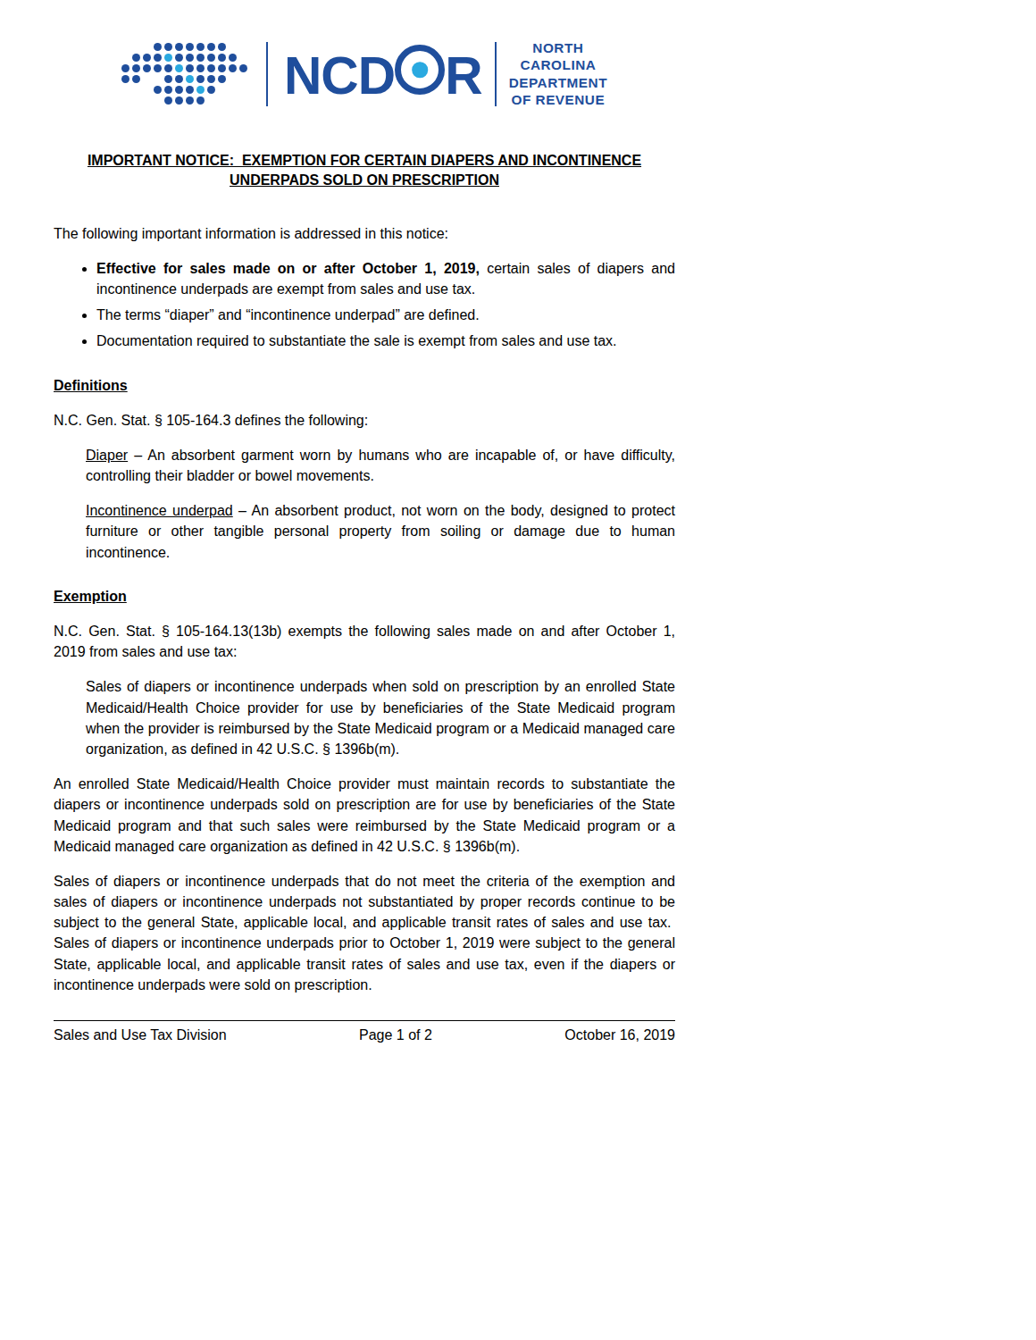NCD R
North
Carolina
Department
of Revenue
IMPORTANT NOTICE: EXEMPTION FOR CERTAIN DIAPERS AND INCONTINENCE UNDERPADS SOLD ON PRESCRIPTION
The following important information is addressed in this notice:
Effective for sales made on or after October 1, 2019, certain sales of diapers and incontinence underpads are exempt from sales and use tax.
The terms “diaper” and “incontinence underpad” are defined.
Documentation required to substantiate the sale is exempt from sales and use tax.
Definitions
N.C. Gen. Stat. § 105-164.3 defines the following:
Diaper – An absorbent garment worn by humans who are incapable of, or have difficulty, controlling their bladder or bowel movements.
Incontinence underpad – An absorbent product, not worn on the body, designed to protect furniture or other tangible personal property from soiling or damage due to human incontinence.
Exemption
N.C. Gen. Stat. § 105-164.13(13b) exempts the following sales made on and after October 1, 2019 from sales and use tax:
Sales of diapers or incontinence underpads when sold on prescription by an enrolled State Medicaid/Health Choice provider for use by beneficiaries of the State Medicaid program when the provider is reimbursed by the State Medicaid program or a Medicaid managed care organization, as defined in 42 U.S.C. § 1396b(m).
An enrolled State Medicaid/Health Choice provider must maintain records to substantiate the diapers or incontinence underpads sold on prescription are for use by beneficiaries of the State Medicaid program and that such sales were reimbursed by the State Medicaid program or a Medicaid managed care organization as defined in 42 U.S.C. § 1396b(m).
Sales of diapers or incontinence underpads that do not meet the criteria of the exemption and sales of diapers or incontinence underpads not substantiated by proper records continue to be subject to the general State, applicable local, and applicable transit rates of sales and use tax. Sales of diapers or incontinence underpads prior to October 1, 2019 were subject to the general State, applicable local, and applicable transit rates of sales and use tax, even if the diapers or incontinence underpads were sold on prescription.
Sales and Use Tax Division Page 1 of 2 October 16, 2019